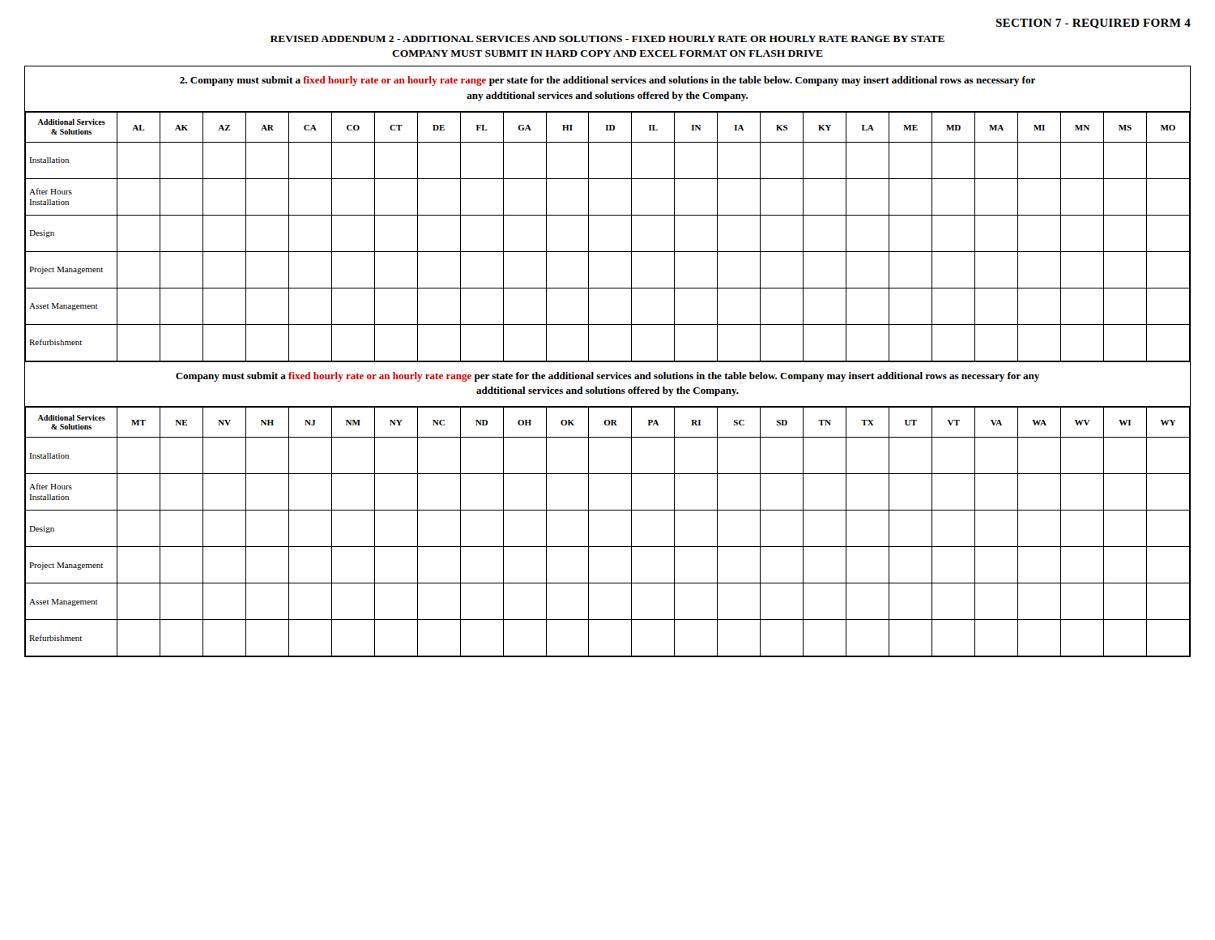SECTION 7 - REQUIRED FORM 4
REVISED ADDENDUM 2 - ADDITIONAL SERVICES AND SOLUTIONS - FIXED HOURLY RATE OR HOURLY RATE RANGE BY STATE
COMPANY MUST SUBMIT IN HARD COPY AND EXCEL FORMAT ON FLASH DRIVE
2. Company must submit a fixed hourly rate or an hourly rate range per state for the additional services and solutions in the table below. Company may insert additional rows as necessary for
any addtitional services and solutions offered by the Company.
| Additional Services & Solutions | AL | AK | AZ | AR | CA | CO | CT | DE | FL | GA | HI | ID | IL | IN | IA | KS | KY | LA | ME | MD | MA | MI | MN | MS | MO |
| --- | --- | --- | --- | --- | --- | --- | --- | --- | --- | --- | --- | --- | --- | --- | --- | --- | --- | --- | --- | --- | --- | --- | --- | --- | --- |
| Installation | | | | | | | | | | | | | | | | | | | | | | | | | |
| After Hours Installation | | | | | | | | | | | | | | | | | | | | | | | | | |
| Design | | | | | | | | | | | | | | | | | | | | | | | | | |
| Project Management | | | | | | | | | | | | | | | | | | | | | | | | | |
| Asset Management | | | | | | | | | | | | | | | | | | | | | | | | | |
| Refurbishment | | | | | | | | | | | | | | | | | | | | | | | | | |
Company must submit a fixed hourly rate or an hourly rate range per state for the additional services and solutions in the table below. Company may insert additional rows as necessary for any
addtitional services and solutions offered by the Company.
| Additional Services & Solutions | MT | NE | NV | NH | NJ | NM | NY | NC | ND | OH | OK | OR | PA | RI | SC | SD | TN | TX | UT | VT | VA | WA | WV | WI | WY |
| --- | --- | --- | --- | --- | --- | --- | --- | --- | --- | --- | --- | --- | --- | --- | --- | --- | --- | --- | --- | --- | --- | --- | --- | --- | --- |
| Installation | | | | | | | | | | | | | | | | | | | | | | | | | |
| After Hours Installation | | | | | | | | | | | | | | | | | | | | | | | | | |
| Design | | | | | | | | | | | | | | | | | | | | | | | | | |
| Project Management | | | | | | | | | | | | | | | | | | | | | | | | | |
| Asset Management | | | | | | | | | | | | | | | | | | | | | | | | | |
| Refurbishment | | | | | | | | | | | | | | | | | | | | | | | | | |